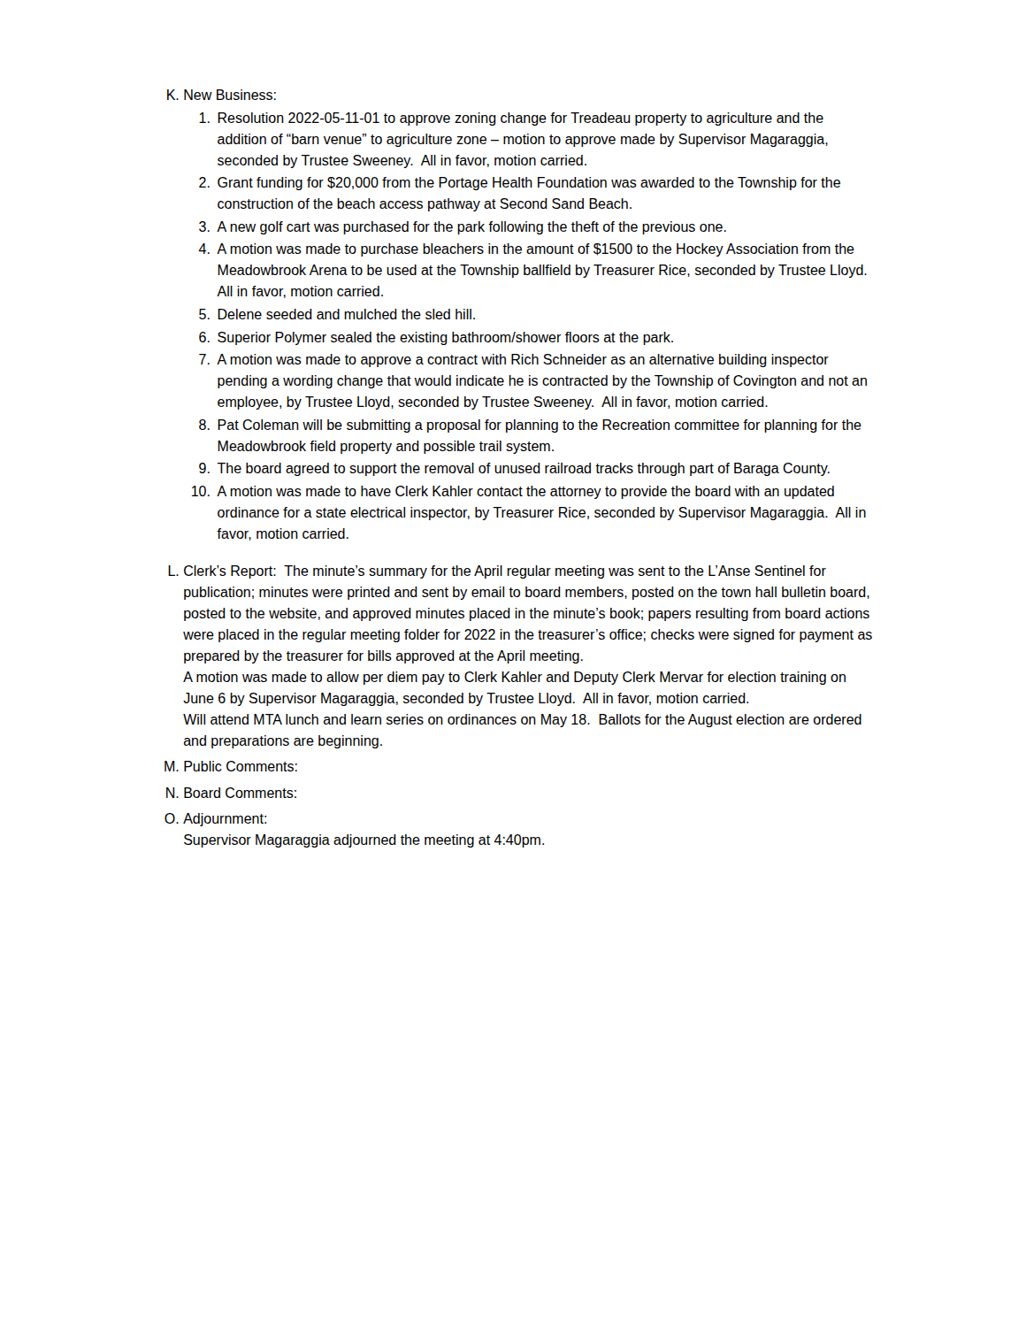New Business:
Resolution 2022-05-11-01 to approve zoning change for Treadeau property to agriculture and the addition of “barn venue” to agriculture zone – motion to approve made by Supervisor Magaraggia, seconded by Trustee Sweeney. All in favor, motion carried.
Grant funding for $20,000 from the Portage Health Foundation was awarded to the Township for the construction of the beach access pathway at Second Sand Beach.
A new golf cart was purchased for the park following the theft of the previous one.
A motion was made to purchase bleachers in the amount of $1500 to the Hockey Association from the Meadowbrook Arena to be used at the Township ballfield by Treasurer Rice, seconded by Trustee Lloyd. All in favor, motion carried.
Delene seeded and mulched the sled hill.
Superior Polymer sealed the existing bathroom/shower floors at the park.
A motion was made to approve a contract with Rich Schneider as an alternative building inspector pending a wording change that would indicate he is contracted by the Township of Covington and not an employee, by Trustee Lloyd, seconded by Trustee Sweeney. All in favor, motion carried.
Pat Coleman will be submitting a proposal for planning to the Recreation committee for planning for the Meadowbrook field property and possible trail system.
The board agreed to support the removal of unused railroad tracks through part of Baraga County.
A motion was made to have Clerk Kahler contact the attorney to provide the board with an updated ordinance for a state electrical inspector, by Treasurer Rice, seconded by Supervisor Magaraggia. All in favor, motion carried.
Clerk’s Report: The minute’s summary for the April regular meeting was sent to the L’Anse Sentinel for publication; minutes were printed and sent by email to board members, posted on the town hall bulletin board, posted to the website, and approved minutes placed in the minute’s book; papers resulting from board actions were placed in the regular meeting folder for 2022 in the treasurer’s office; checks were signed for payment as prepared by the treasurer for bills approved at the April meeting.
A motion was made to allow per diem pay to Clerk Kahler and Deputy Clerk Mervar for election training on June 6 by Supervisor Magaraggia, seconded by Trustee Lloyd. All in favor, motion carried.
Will attend MTA lunch and learn series on ordinances on May 18. Ballots for the August election are ordered and preparations are beginning.
Public Comments:
Board Comments:
Adjournment:
Supervisor Magaraggia adjourned the meeting at 4:40pm.